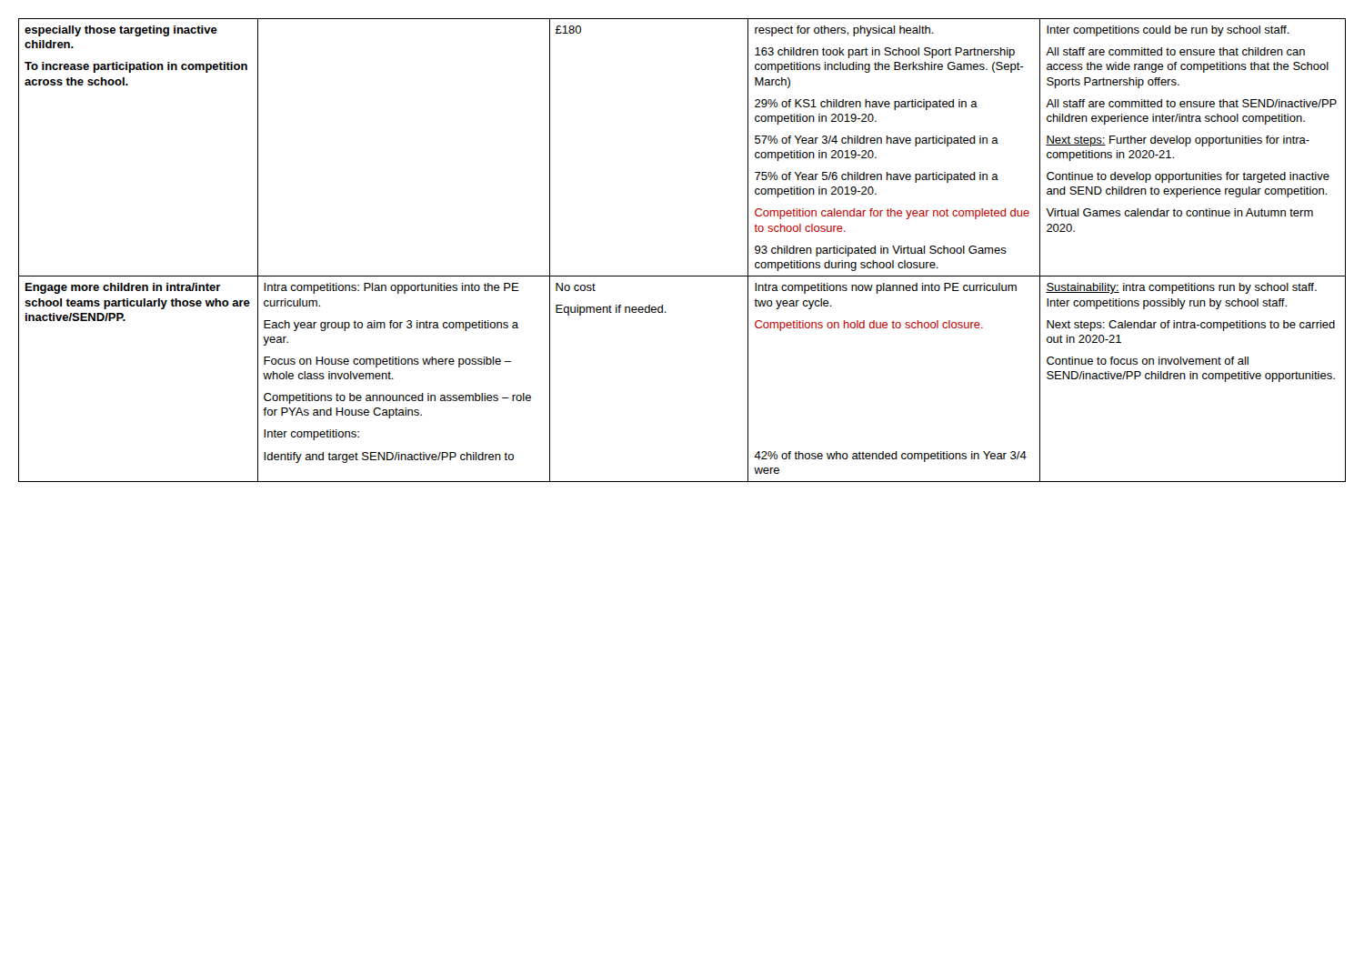| especially those targeting inactive children. To increase participation in competition across the school. | | £180 | respect for others, physical health. 163 children took part in School Sport Partnership competitions including the Berkshire Games. (Sept-March) 29% of KS1 children have participated in a competition in 2019-20. 57% of Year 3/4 children have participated in a competition in 2019-20. 75% of Year 5/6 children have participated in a competition in 2019-20. Competition calendar for the year not completed due to school closure. 93 children participated in Virtual School Games competitions during school closure. | Inter competitions could be run by school staff. All staff are committed to ensure that children can access the wide range of competitions that the School Sports Partnership offers. All staff are committed to ensure that SEND/inactive/PP children experience inter/intra school competition. Next steps: Further develop opportunities for intra-competitions in 2020-21. Continue to develop opportunities for targeted inactive and SEND children to experience regular competition. Virtual Games calendar to continue in Autumn term 2020. |
| Engage more children in intra/inter school teams particularly those who are inactive/SEND/PP. | Intra competitions: Plan opportunities into the PE curriculum. Each year group to aim for 3 intra competitions a year. Focus on House competitions where possible – whole class involvement. Competitions to be announced in assemblies – role for PYAs and House Captains. Inter competitions: Identify and target SEND/inactive/PP children to | No cost Equipment if needed. | Intra competitions now planned into PE curriculum two year cycle. Competitions on hold due to school closure. 42% of those who attended competitions in Year 3/4 were | Sustainability: intra competitions run by school staff. Inter competitions possibly run by school staff. Next steps: Calendar of intra-competitions to be carried out in 2020-21 Continue to focus on involvement of all SEND/inactive/PP children in competitive opportunities. |